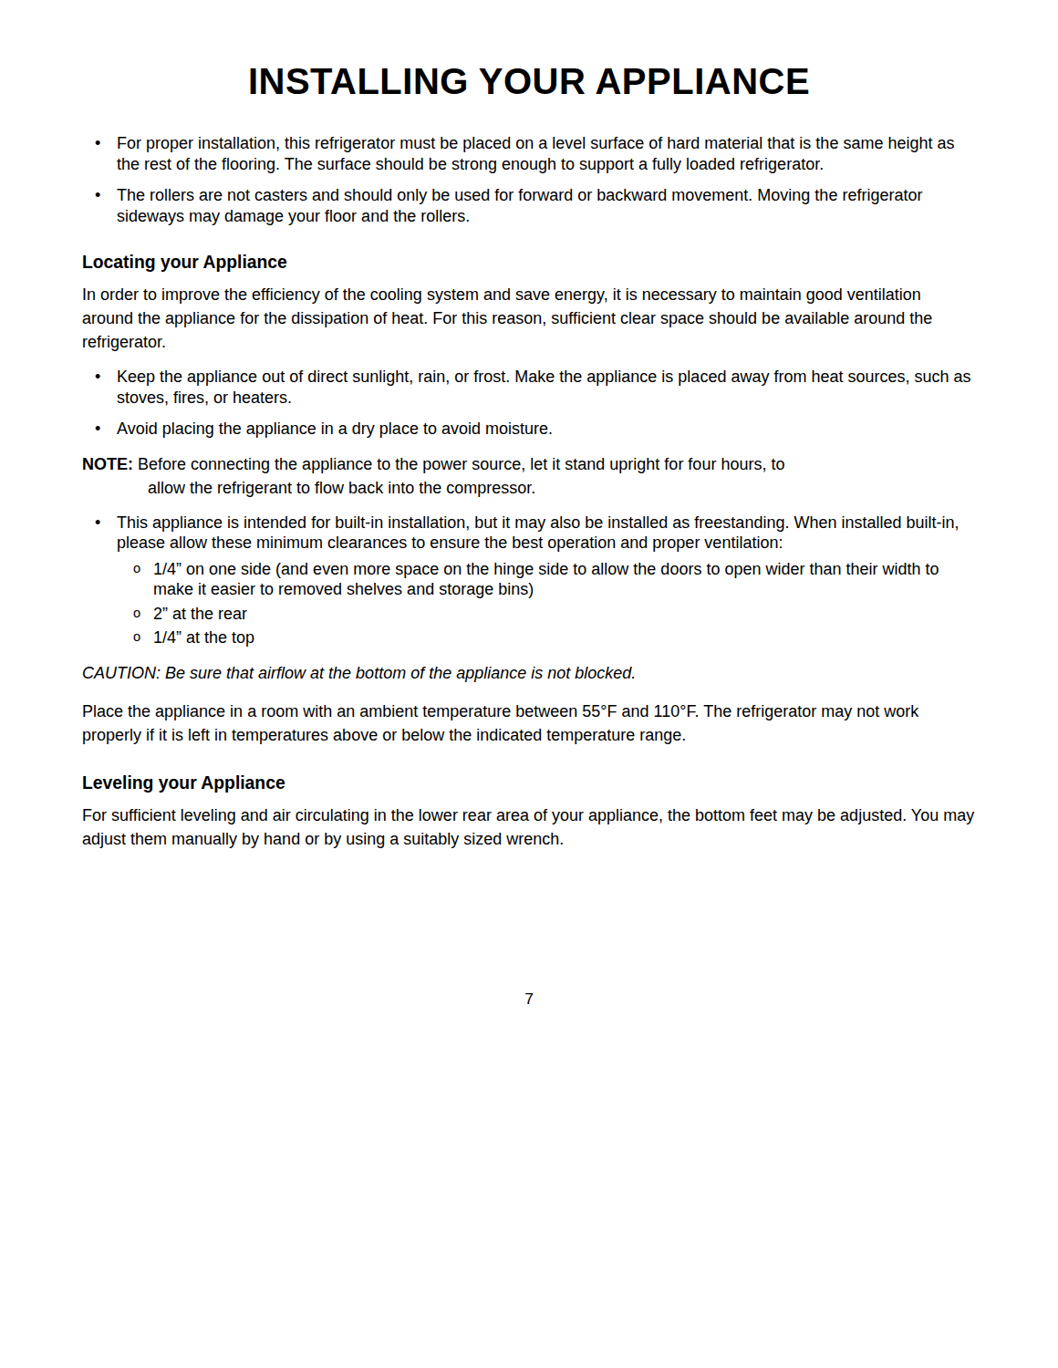INSTALLING YOUR APPLIANCE
For proper installation, this refrigerator must be placed on a level surface of hard material that is the same height as the rest of the flooring. The surface should be strong enough to support a fully loaded refrigerator.
The rollers are not casters and should only be used for forward or backward movement. Moving the refrigerator sideways may damage your floor and the rollers.
Locating your Appliance
In order to improve the efficiency of the cooling system and save energy, it is necessary to maintain good ventilation around the appliance for the dissipation of heat. For this reason, sufficient clear space should be available around the refrigerator.
Keep the appliance out of direct sunlight, rain, or frost. Make the appliance is placed away from heat sources, such as stoves, fires, or heaters.
Avoid placing the appliance in a dry place to avoid moisture.
NOTE: Before connecting the appliance to the power source, let it stand upright for four hours, to allow the refrigerant to flow back into the compressor.
This appliance is intended for built-in installation, but it may also be installed as freestanding. When installed built-in, please allow these minimum clearances to ensure the best operation and proper ventilation:
1/4” on one side (and even more space on the hinge side to allow the doors to open wider than their width to make it easier to removed shelves and storage bins)
2” at the rear
1/4” at the top
CAUTION: Be sure that airflow at the bottom of the appliance is not blocked.
Place the appliance in a room with an ambient temperature between 55°F and 110°F. The refrigerator may not work properly if it is left in temperatures above or below the indicated temperature range.
Leveling your Appliance
For sufficient leveling and air circulating in the lower rear area of your appliance, the bottom feet may be adjusted. You may adjust them manually by hand or by using a suitably sized wrench.
7